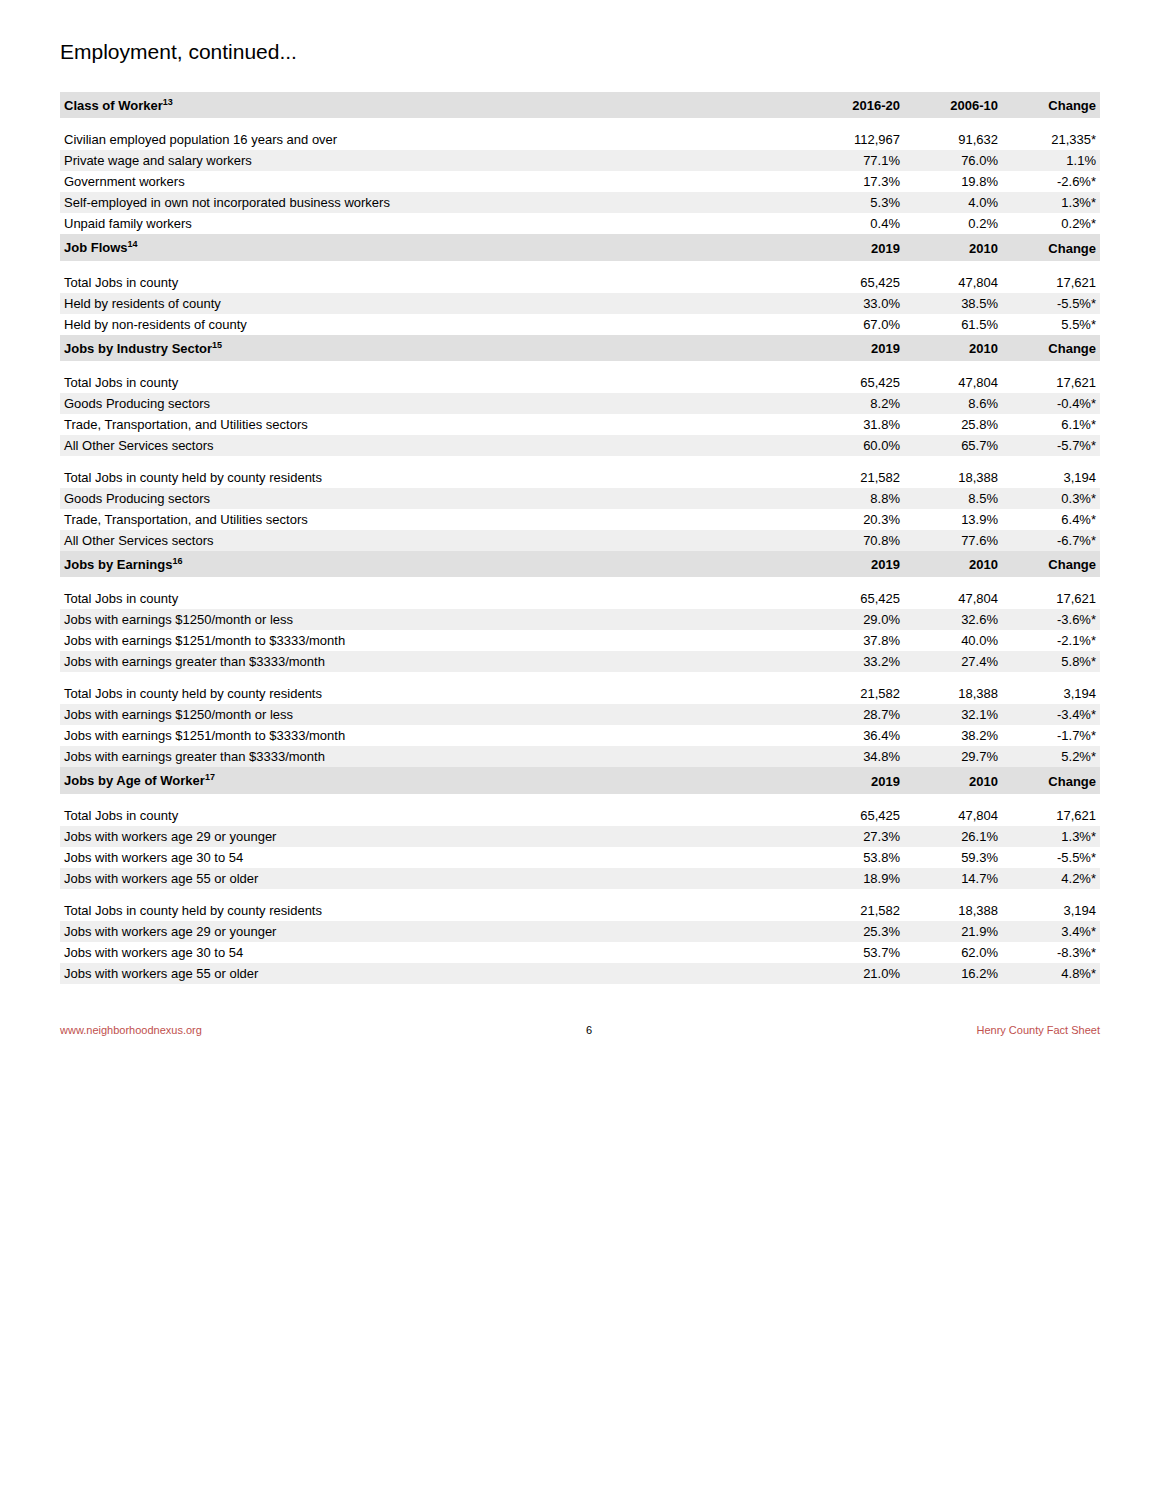Employment, continued...
| Class of Worker 13 | 2016-20 | 2006-10 | Change |
| Civilian employed population 16 years and over | 112,967 | 91,632 | 21,335* |
| Private wage and salary workers | 77.1% | 76.0% | 1.1% |
| Government workers | 17.3% | 19.8% | -2.6%* |
| Self-employed in own not incorporated business workers | 5.3% | 4.0% | 1.3%* |
| Unpaid family workers | 0.4% | 0.2% | 0.2%* |
| Job Flows 14 | 2019 | 2010 | Change |
| Total Jobs in county | 65,425 | 47,804 | 17,621 |
| Held by residents of county | 33.0% | 38.5% | -5.5%* |
| Held by non-residents of county | 67.0% | 61.5% | 5.5%* |
| Jobs by Industry Sector 15 | 2019 | 2010 | Change |
| Total Jobs in county | 65,425 | 47,804 | 17,621 |
| Goods Producing sectors | 8.2% | 8.6% | -0.4%* |
| Trade, Transportation, and Utilities sectors | 31.8% | 25.8% | 6.1%* |
| All Other Services sectors | 60.0% | 65.7% | -5.7%* |
| Total Jobs in county held by county residents | 21,582 | 18,388 | 3,194 |
| Goods Producing sectors | 8.8% | 8.5% | 0.3%* |
| Trade, Transportation, and Utilities sectors | 20.3% | 13.9% | 6.4%* |
| All Other Services sectors | 70.8% | 77.6% | -6.7%* |
| Jobs by Earnings 16 | 2019 | 2010 | Change |
| Total Jobs in county | 65,425 | 47,804 | 17,621 |
| Jobs with earnings $1250/month or less | 29.0% | 32.6% | -3.6%* |
| Jobs with earnings $1251/month to $3333/month | 37.8% | 40.0% | -2.1%* |
| Jobs with earnings greater than $3333/month | 33.2% | 27.4% | 5.8%* |
| Total Jobs in county held by county residents | 21,582 | 18,388 | 3,194 |
| Jobs with earnings $1250/month or less | 28.7% | 32.1% | -3.4%* |
| Jobs with earnings $1251/month to $3333/month | 36.4% | 38.2% | -1.7%* |
| Jobs with earnings greater than $3333/month | 34.8% | 29.7% | 5.2%* |
| Jobs by Age of Worker 17 | 2019 | 2010 | Change |
| Total Jobs in county | 65,425 | 47,804 | 17,621 |
| Jobs with workers age 29 or younger | 27.3% | 26.1% | 1.3%* |
| Jobs with workers age 30 to 54 | 53.8% | 59.3% | -5.5%* |
| Jobs with workers age 55 or older | 18.9% | 14.7% | 4.2%* |
| Total Jobs in county held by county residents | 21,582 | 18,388 | 3,194 |
| Jobs with workers age 29 or younger | 25.3% | 21.9% | 3.4%* |
| Jobs with workers age 30 to 54 | 53.7% | 62.0% | -8.3%* |
| Jobs with workers age 55 or older | 21.0% | 16.2% | 4.8%* |
www.neighborhoodnexus.org 6 Henry County Fact Sheet